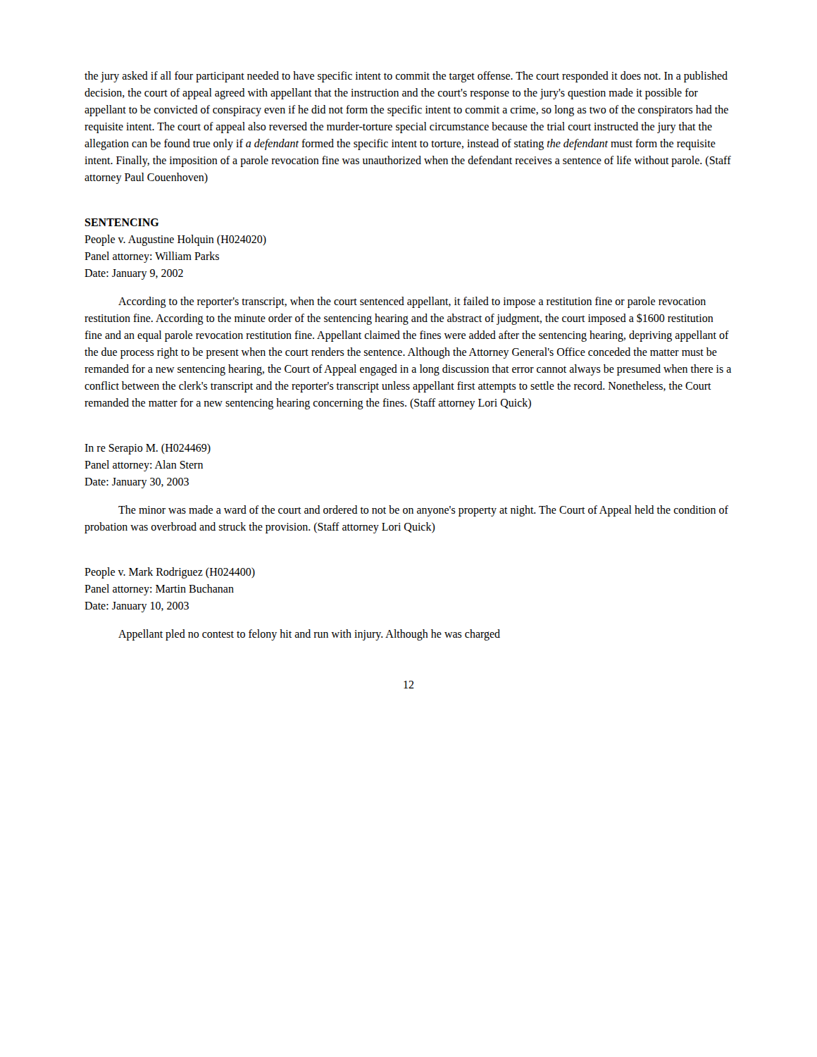the jury asked if all four participant needed to have specific intent to commit the target offense. The court responded it does not. In a published decision, the court of appeal agreed with appellant that the instruction and the court's response to the jury's question made it possible for appellant to be convicted of conspiracy even if he did not form the specific intent to commit a crime, so long as two of the conspirators had the requisite intent. The court of appeal also reversed the murder-torture special circumstance because the trial court instructed the jury that the allegation can be found true only if a defendant formed the specific intent to torture, instead of stating the defendant must form the requisite intent. Finally, the imposition of a parole revocation fine was unauthorized when the defendant receives a sentence of life without parole. (Staff attorney Paul Couenhoven)
SENTENCING
People v. Augustine Holquin (H024020)
Panel attorney: William Parks
Date: January 9, 2002
According to the reporter's transcript, when the court sentenced appellant, it failed to impose a restitution fine or parole revocation restitution fine. According to the minute order of the sentencing hearing and the abstract of judgment, the court imposed a $1600 restitution fine and an equal parole revocation restitution fine. Appellant claimed the fines were added after the sentencing hearing, depriving appellant of the due process right to be present when the court renders the sentence. Although the Attorney General's Office conceded the matter must be remanded for a new sentencing hearing, the Court of Appeal engaged in a long discussion that error cannot always be presumed when there is a conflict between the clerk's transcript and the reporter's transcript unless appellant first attempts to settle the record. Nonetheless, the Court remanded the matter for a new sentencing hearing concerning the fines. (Staff attorney Lori Quick)
In re Serapio M. (H024469)
Panel attorney: Alan Stern
Date: January 30, 2003
The minor was made a ward of the court and ordered to not be on anyone's property at night. The Court of Appeal held the condition of probation was overbroad and struck the provision. (Staff attorney Lori Quick)
People v. Mark Rodriguez (H024400)
Panel attorney: Martin Buchanan
Date: January 10, 2003
Appellant pled no contest to felony hit and run with injury. Although he was charged
12